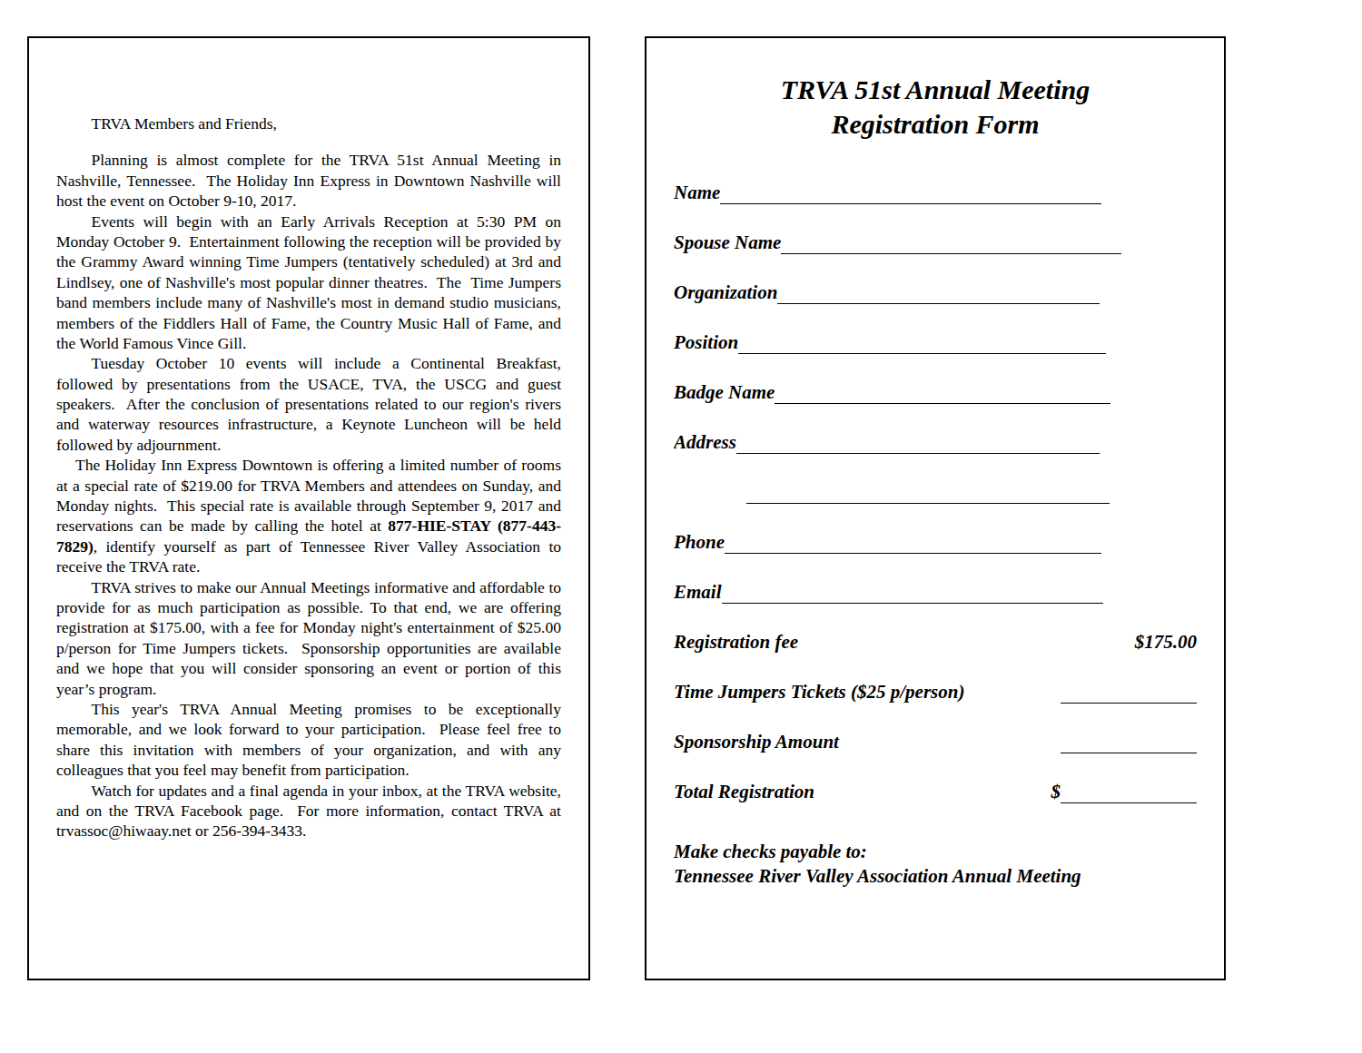TRVA Members and Friends,
Planning is almost complete for the TRVA 51st Annual Meeting in Nashville, Tennessee. The Holiday Inn Express in Downtown Nashville will host the event on October 9-10, 2017.
Events will begin with an Early Arrivals Reception at 5:30 PM on Monday October 9. Entertainment following the reception will be provided by the Grammy Award winning Time Jumpers (tentatively scheduled) at 3rd and Lindlsey, one of Nashville's most popular dinner theatres. The Time Jumpers band members include many of Nashville's most in demand studio musicians, members of the Fiddlers Hall of Fame, the Country Music Hall of Fame, and the World Famous Vince Gill.
Tuesday October 10 events will include a Continental Breakfast, followed by presentations from the USACE, TVA, the USCG and guest speakers. After the conclusion of presentations related to our region's rivers and waterway resources infrastructure, a Keynote Luncheon will be held followed by adjournment.
The Holiday Inn Express Downtown is offering a limited number of rooms at a special rate of $219.00 for TRVA Members and attendees on Sunday, and Monday nights. This special rate is available through September 9, 2017 and reservations can be made by calling the hotel at 877-HIE-STAY (877-443-7829), identify yourself as part of Tennessee River Valley Association to receive the TRVA rate.
TRVA strives to make our Annual Meetings informative and affordable to provide for as much participation as possible. To that end, we are offering registration at $175.00, with a fee for Monday night's entertainment of $25.00 p/person for Time Jumpers tickets. Sponsorship opportunities are available and we hope that you will consider sponsoring an event or portion of this year’s program.
This year's TRVA Annual Meeting promises to be exceptionally memorable, and we look forward to your participation. Please feel free to share this invitation with members of your organization, and with any colleagues that you feel may benefit from participation.
Watch for updates and a final agenda in your inbox, at the TRVA website, and on the TRVA Facebook page. For more information, contact TRVA at trvassoc@hiwaay.net or 256-394-3433.
TRVA 51st Annual Meeting
Registration Form
Name
Spouse Name
Organization
Position
Badge Name
Address
Phone
Email
Registration fee $175.00
Time Jumpers Tickets ($25 p/person)
Sponsorship Amount
Total Registration $
Make checks payable to:
Tennessee River Valley Association Annual Meeting